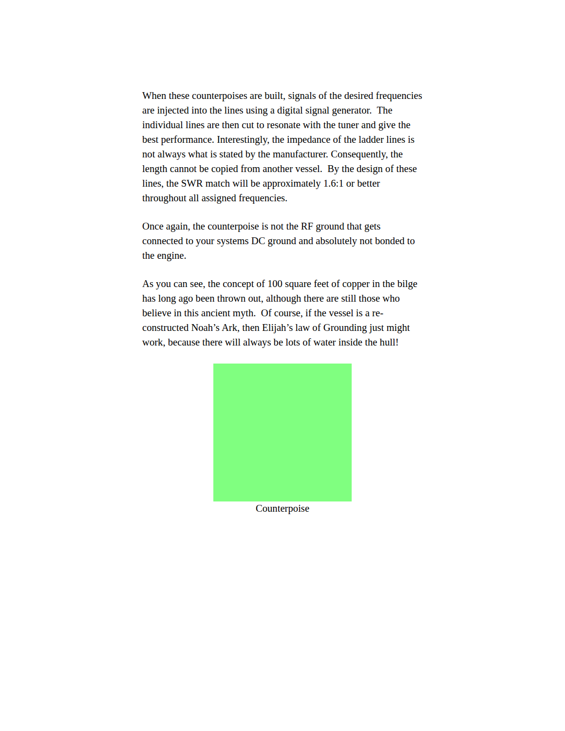When these counterpoises are built, signals of the desired frequencies are injected into the lines using a digital signal generator. The individual lines are then cut to resonate with the tuner and give the best performance. Interestingly, the impedance of the ladder lines is not always what is stated by the manufacturer. Consequently, the length cannot be copied from another vessel. By the design of these lines, the SWR match will be approximately 1.6:1 or better throughout all assigned frequencies.
Once again, the counterpoise is not the RF ground that gets connected to your systems DC ground and absolutely not bonded to the engine.
As you can see, the concept of 100 square feet of copper in the bilge has long ago been thrown out, although there are still those who believe in this ancient myth. Of course, if the vessel is a re-constructed Noah’s Ark, then Elijah’s law of Grounding just might work, because there will always be lots of water inside the hull!
Counterpoise